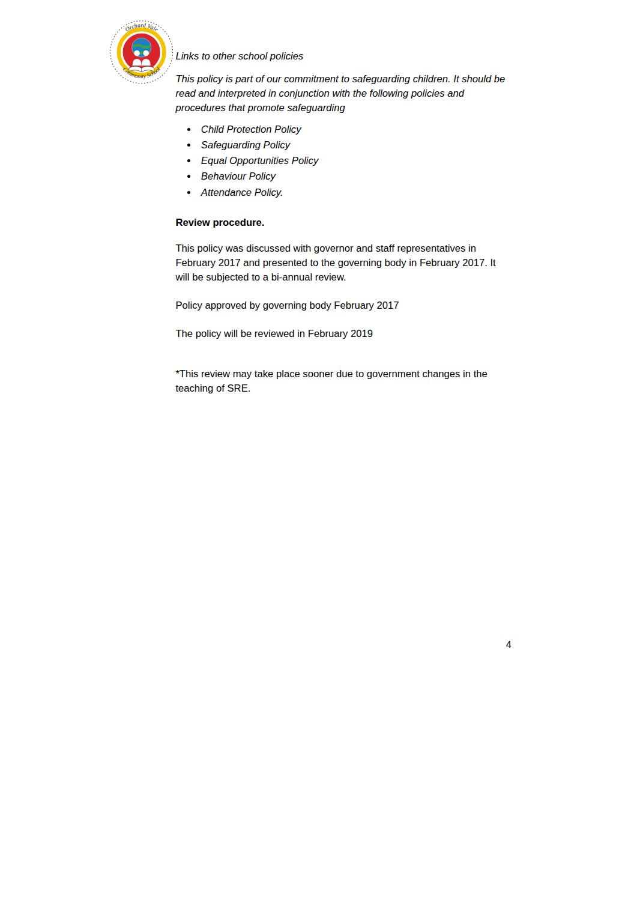Orchard Vale Community School
Links to other school policies
This policy is part of our commitment to safeguarding children. It should be read and interpreted in conjunction with the following policies and procedures that promote safeguarding
Child Protection Policy
Safeguarding Policy
Equal Opportunities Policy
Behaviour Policy
Attendance Policy.
Review procedure.
This policy was discussed with governor and staff representatives in February 2017 and presented to the governing body in February 2017. It will be subjected to a bi-annual review.
Policy approved by governing body February 2017
The policy will be reviewed in February 2019
*This review may take place sooner due to government changes in the teaching of SRE.
4